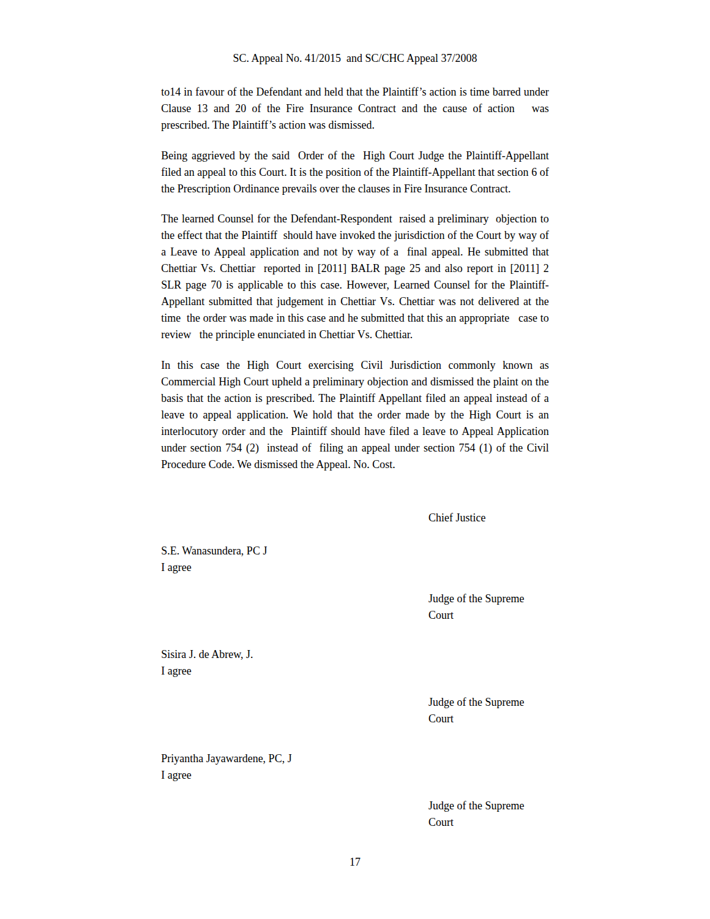SC. Appeal No. 41/2015 and SC/CHC Appeal 37/2008
to14 in favour of the Defendant and held that the Plaintiff’s action is time barred under Clause 13 and 20 of the Fire Insurance Contract and the cause of action was prescribed. The Plaintiff’s action was dismissed.
Being aggrieved by the said Order of the High Court Judge the Plaintiff-Appellant filed an appeal to this Court. It is the position of the Plaintiff-Appellant that section 6 of the Prescription Ordinance prevails over the clauses in Fire Insurance Contract.
The learned Counsel for the Defendant-Respondent raised a preliminary objection to the effect that the Plaintiff should have invoked the jurisdiction of the Court by way of a Leave to Appeal application and not by way of a final appeal. He submitted that Chettiar Vs. Chettiar reported in [2011] BALR page 25 and also report in [2011] 2 SLR page 70 is applicable to this case. However, Learned Counsel for the Plaintiff-Appellant submitted that judgement in Chettiar Vs. Chettiar was not delivered at the time the order was made in this case and he submitted that this an appropriate case to review the principle enunciated in Chettiar Vs. Chettiar.
In this case the High Court exercising Civil Jurisdiction commonly known as Commercial High Court upheld a preliminary objection and dismissed the plaint on the basis that the action is prescribed. The Plaintiff Appellant filed an appeal instead of a leave to appeal application. We hold that the order made by the High Court is an interlocutory order and the Plaintiff should have filed a leave to Appeal Application under section 754 (2) instead of filing an appeal under section 754 (1) of the Civil Procedure Code. We dismissed the Appeal. No. Cost.
Chief Justice
S.E. Wanasundera, PC J
I agree
Judge of the Supreme Court
Sisira J. de Abrew, J.
I agree
Judge of the Supreme Court
Priyantha Jayawardene, PC, J
I agree
Judge of the Supreme Court
17